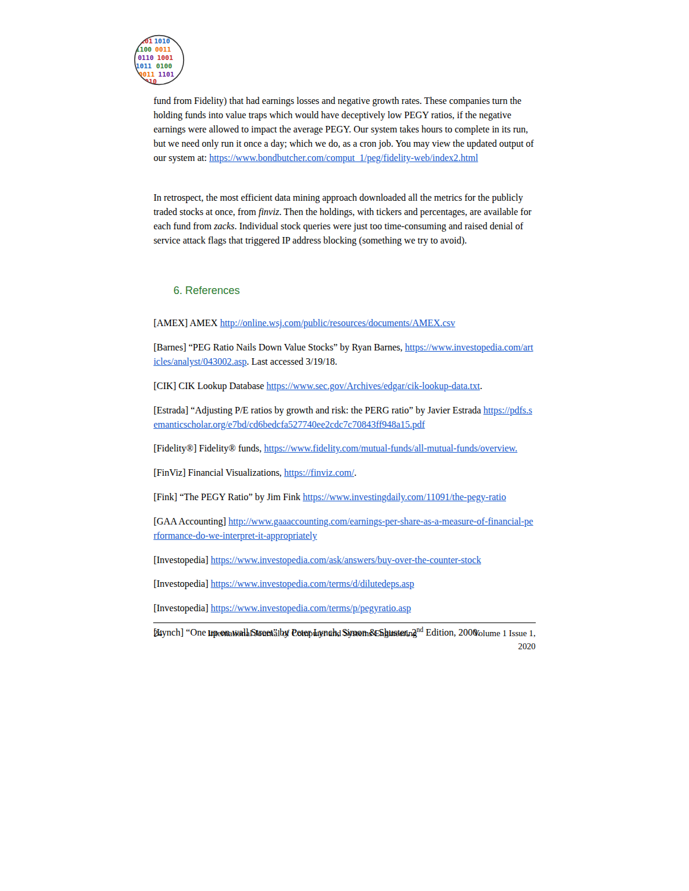fund from Fidelity) that had earnings losses and negative growth rates. These companies turn the holding funds into value traps which would have deceptively low PEGY ratios, if the negative earnings were allowed to impact the average PEGY. Our system takes hours to complete in its run, but we need only run it once a day; which we do, as a cron job. You may view the updated output of our system at: https://www.bondbutcher.com/comput_1/peg/fidelity-web/index2.html
In retrospect, the most efficient data mining approach downloaded all the metrics for the publicly traded stocks at once, from finviz. Then the holdings, with tickers and percentages, are available for each fund from zacks. Individual stock queries were just too time-consuming and raised denial of service attack flags that triggered IP address blocking (something we try to avoid).
6. References
[AMEX] AMEX http://online.wsj.com/public/resources/documents/AMEX.csv
[Barnes] “PEG Ratio Nails Down Value Stocks” by Ryan Barnes, https://www.investopedia.com/articles/analyst/043002.asp. Last accessed 3/19/18.
[CIK] CIK Lookup Database https://www.sec.gov/Archives/edgar/cik-lookup-data.txt.
[Estrada] “Adjusting P/E ratios by growth and risk: the PERG ratio” by Javier Estrada https://pdfs.semanticscholar.org/e7bd/cd6bedcfa527740ee2cdc7c70843ff948a15.pdf
[Fidelity®] Fidelity® funds, https://www.fidelity.com/mutual-funds/all-mutual-funds/overview.
[FinViz] Financial Visualizations, https://finviz.com/.
[Fink] “The PEGY Ratio” by Jim Fink https://www.investingdaily.com/11091/the-pegy-ratio
[GAA Accounting] http://www.gaaaccounting.com/earnings-per-share-as-a-measure-of-financial-performance-do-we-interpret-it-appropriately
[Investopedia] https://www.investopedia.com/ask/answers/buy-over-the-counter-stock
[Investopedia] https://www.investopedia.com/terms/d/dilutedeps.asp
[Investopedia] https://www.investopedia.com/terms/p/pegyratio.asp
[Lynch] “One up on wall Street” by Peter Lynch, Simon & Shuster, 2nd Edition, 2000.
24
International Journal of Computer and Systems Engineering
Volume 1 Issue 1,2020